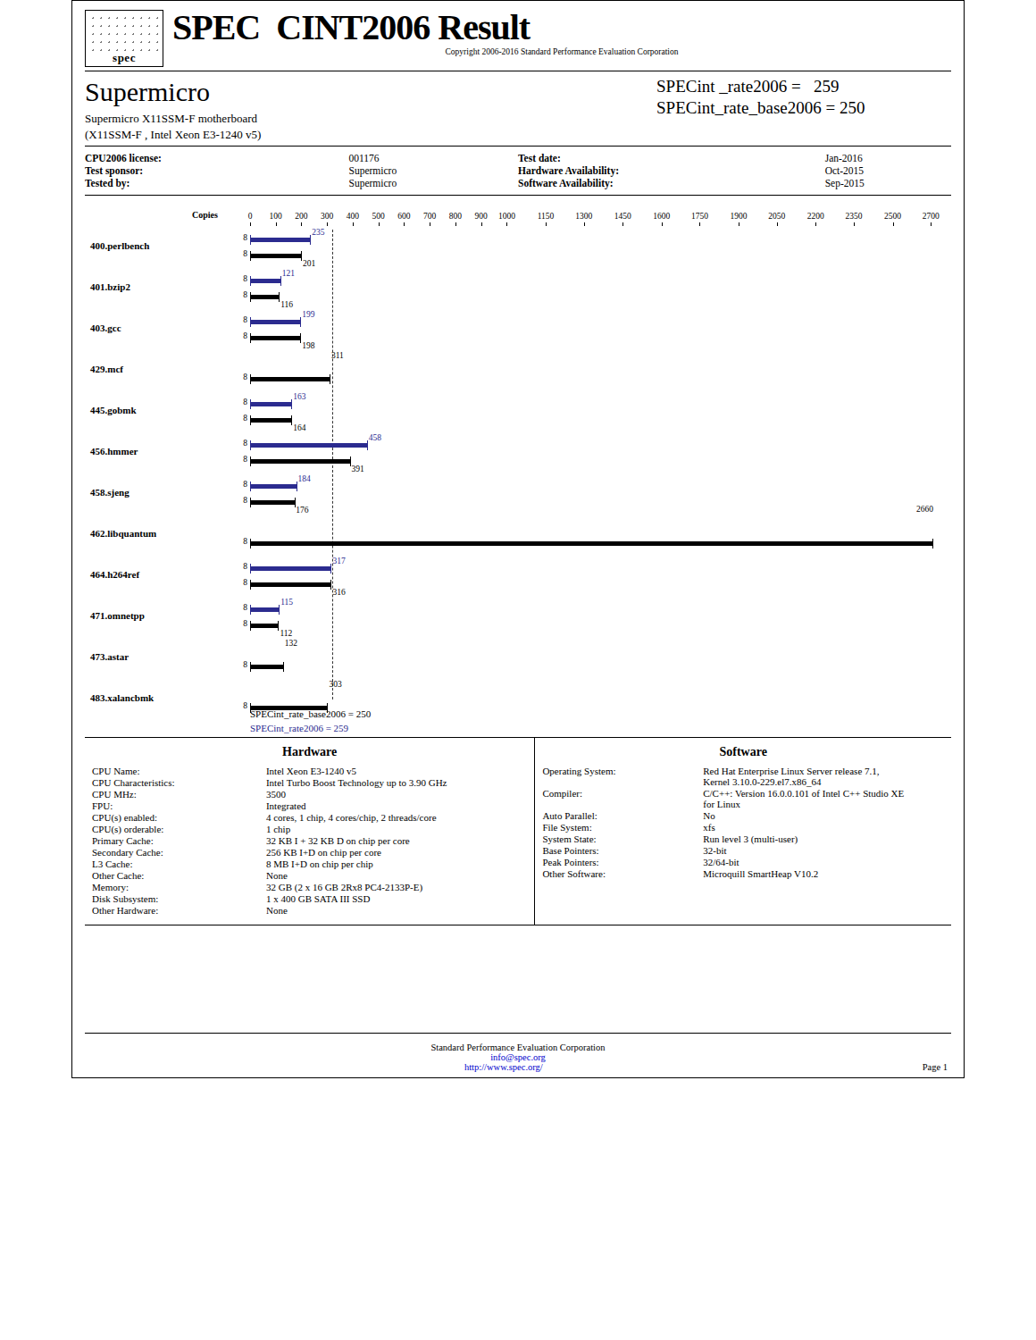spec
SPEC CINT2006 Result
Copyright 2006-2016 Standard Performance Evaluation Corporation
Supermicro
Supermicro X11SSM-F motherboard
(X11SSM-F , Intel Xeon E3-1240 v5)
SPECint _rate2006 = 259
SPECint_rate_base2006 = 250
| CPU2006 license: | 001176 |
| Test sponsor: | Supermicro |
| Tested by: | Supermicro |
| Test date: | Jan-2016 |
| Hardware Availability: | Oct-2015 |
| Software Availability: | Sep-2015 |
Copies
0
100
200
300
400
500
600
700
800
900
1000
1150
1300
1450
1600
1750
1900
2050
2200
2350
2500
2700
400.perlbench
8
8
235
201
401.bzip2
8
8
121
116
403.gcc
8
8
199
198
429.mcf
8
311
445.gobmk
8
8
163
164
456.hmmer
8
8
458
391
458.sjeng
8
8
184
176
462.libquantum
8
2660
464.h264ref
8
8
317
316
471.omnetpp
8
8
115
112
473.astar
8
132
483.xalancbmk
8
303
SPECint_rate_base2006 = 250
SPECint_rate2006 = 259
Hardware
| CPU Name: | Intel Xeon E3-1240 v5 |
| CPU Characteristics: | Intel Turbo Boost Technology up to 3.90 GHz |
| CPU MHz: | 3500 |
| FPU: | Integrated |
| CPU(s) enabled: | 4 cores, 1 chip, 4 cores/chip, 2 threads/core |
| CPU(s) orderable: | 1 chip |
| Primary Cache: | 32 KB I + 32 KB D on chip per core |
| Secondary Cache: | 256 KB I+D on chip per core |
| L3 Cache: | 8 MB I+D on chip per chip |
| Other Cache: | None |
| Memory: | 32 GB (2 x 16 GB 2Rx8 PC4-2133P-E) |
| Disk Subsystem: | 1 x 400 GB SATA III SSD |
| Other Hardware: | None |
Software
| Operating System: | Red Hat Enterprise Linux Server release 7.1, Kernel 3.10.0-229.el7.x86_64 |
| Compiler: | C/C++: Version 16.0.0.101 of Intel C++ Studio XE for Linux |
| Auto Parallel: | No |
| File System: | xfs |
| System State: | Run level 3 (multi-user) |
| Base Pointers: | 32-bit |
| Peak Pointers: | 32/64-bit |
| Other Software: | Microquill SmartHeap V10.2 |
Standard Performance Evaluation Corporation
info@spec.org
http://www.spec.org/ Page 1